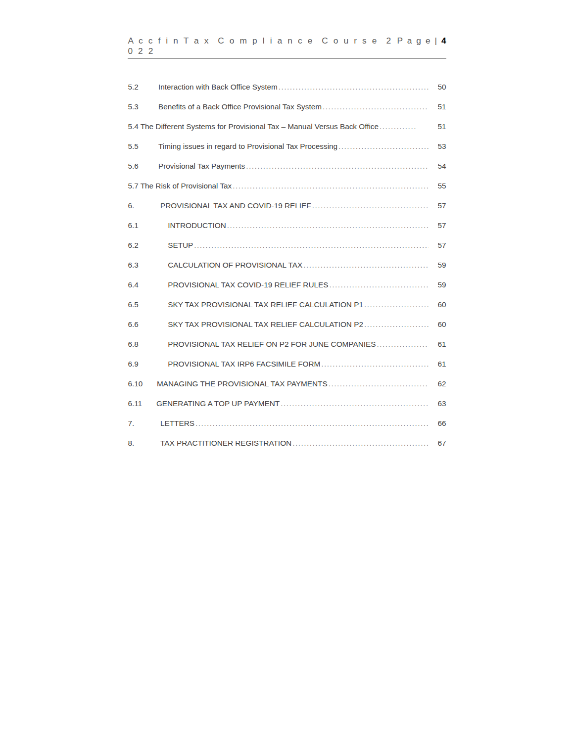A c c f i n T a x C o m p l i a n c e C o u r s e 2 0 2 2 P a g e | 4
5.2 Interaction with Back Office System ....................................................................... 50
5.3 Benefits of a Back Office Provisional Tax System .............................................. 51
5.4 The Different Systems for Provisional Tax – Manual Versus Back Office ............. 51
5.5 Timing issues in regard to Provisional Tax Processing ....................................... 53
5.6 Provisional Tax Payments ..................................................................................... 54
5.7 The Risk of Provisional Tax .................................................................................... 55
6. PROVISIONAL TAX AND COVID-19 RELIEF ............................................................. 57
6.1 INTRODUCTION .............................................................................................. 57
6.2 SETUP .......................................................................................................... 57
6.3 CALCULATION OF PROVISIONAL TAX ......................................................... 59
6.4 PROVISIONAL TAX COVID-19 RELIEF RULES ............................................. 59
6.5 SKY TAX PROVISIONAL TAX RELIEF CALCULATION P1 ............................ 60
6.6 SKY TAX PROVISIONAL TAX RELIEF CALCULATION P2 ............................ 60
6.8 PROVISIONAL TAX RELIEF ON P2 FOR JUNE COMPANIES ....................... 61
6.9 PROVISIONAL TAX IRP6 FACSIMILE FORM ................................................. 61
6.10 MANAGING THE PROVISIONAL TAX PAYMENTS ........................................ 62
6.11 GENERATING A TOP UP PAYMENT ............................................................. 63
7. LETTERS ................................................................................................................ 66
8. TAX PRACTITIONER REGISTRATION ....................................................................... 67